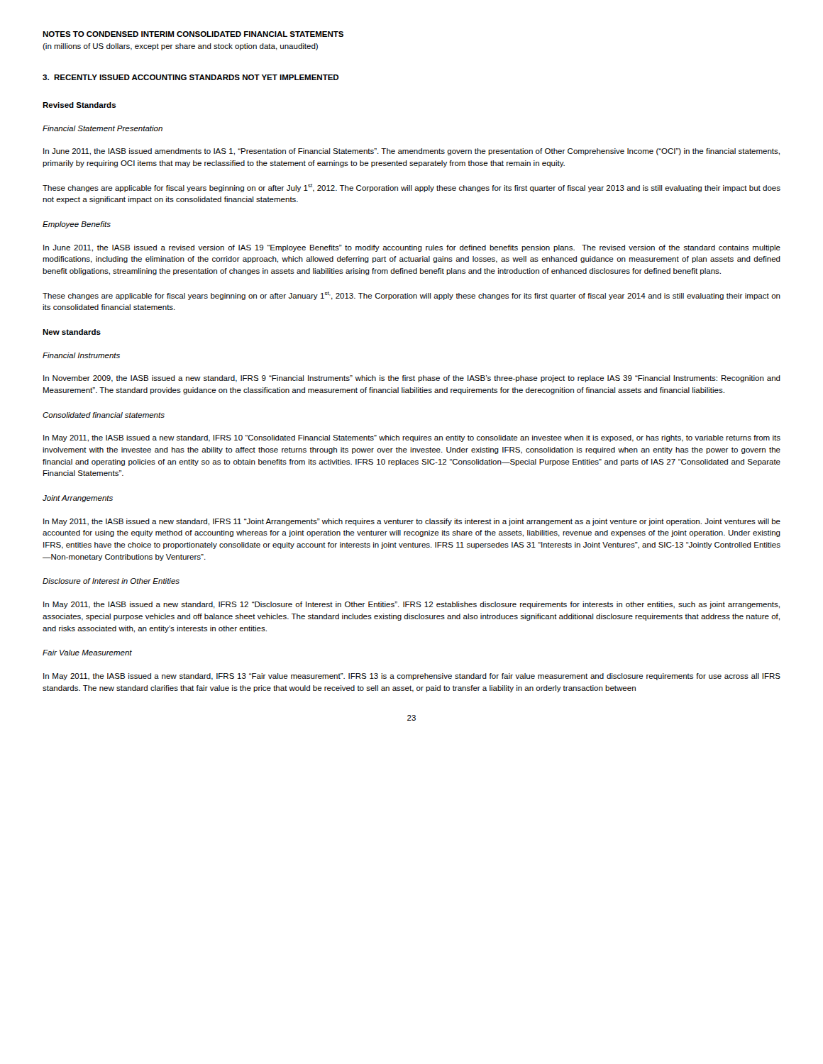NOTES TO CONDENSED INTERIM CONSOLIDATED FINANCIAL STATEMENTS
(in millions of US dollars, except per share and stock option data, unaudited)
3. RECENTLY ISSUED ACCOUNTING STANDARDS NOT YET IMPLEMENTED
Revised Standards
Financial Statement Presentation
In June 2011, the IASB issued amendments to IAS 1, “Presentation of Financial Statements”. The amendments govern the presentation of Other Comprehensive Income (“OCI”) in the financial statements, primarily by requiring OCI items that may be reclassified to the statement of earnings to be presented separately from those that remain in equity.
These changes are applicable for fiscal years beginning on or after July 1st, 2012. The Corporation will apply these changes for its first quarter of fiscal year 2013 and is still evaluating their impact but does not expect a significant impact on its consolidated financial statements.
Employee Benefits
In June 2011, the IASB issued a revised version of IAS 19 “Employee Benefits” to modify accounting rules for defined benefits pension plans. The revised version of the standard contains multiple modifications, including the elimination of the corridor approach, which allowed deferring part of actuarial gains and losses, as well as enhanced guidance on measurement of plan assets and defined benefit obligations, streamlining the presentation of changes in assets and liabilities arising from defined benefit plans and the introduction of enhanced disclosures for defined benefit plans.
These changes are applicable for fiscal years beginning on or after January 1st,, 2013. The Corporation will apply these changes for its first quarter of fiscal year 2014 and is still evaluating their impact on its consolidated financial statements.
New standards
Financial Instruments
In November 2009, the IASB issued a new standard, IFRS 9 “Financial Instruments” which is the first phase of the IASB’s three-phase project to replace IAS 39 “Financial Instruments: Recognition and Measurement”. The standard provides guidance on the classification and measurement of financial liabilities and requirements for the derecognition of financial assets and financial liabilities.
Consolidated financial statements
In May 2011, the IASB issued a new standard, IFRS 10 “Consolidated Financial Statements” which requires an entity to consolidate an investee when it is exposed, or has rights, to variable returns from its involvement with the investee and has the ability to affect those returns through its power over the investee. Under existing IFRS, consolidation is required when an entity has the power to govern the financial and operating policies of an entity so as to obtain benefits from its activities. IFRS 10 replaces SIC-12 “Consolidation—Special Purpose Entities” and parts of IAS 27 “Consolidated and Separate Financial Statements”.
Joint Arrangements
In May 2011, the IASB issued a new standard, IFRS 11 “Joint Arrangements” which requires a venturer to classify its interest in a joint arrangement as a joint venture or joint operation. Joint ventures will be accounted for using the equity method of accounting whereas for a joint operation the venturer will recognize its share of the assets, liabilities, revenue and expenses of the joint operation. Under existing IFRS, entities have the choice to proportionately consolidate or equity account for interests in joint ventures. IFRS 11 supersedes IAS 31 “Interests in Joint Ventures”, and SIC-13 “Jointly Controlled Entities—Non-monetary Contributions by Venturers”.
Disclosure of Interest in Other Entities
In May 2011, the IASB issued a new standard, IFRS 12 “Disclosure of Interest in Other Entities”. IFRS 12 establishes disclosure requirements for interests in other entities, such as joint arrangements, associates, special purpose vehicles and off balance sheet vehicles. The standard includes existing disclosures and also introduces significant additional disclosure requirements that address the nature of, and risks associated with, an entity’s interests in other entities.
Fair Value Measurement
In May 2011, the IASB issued a new standard, IFRS 13 “Fair value measurement”. IFRS 13 is a comprehensive standard for fair value measurement and disclosure requirements for use across all IFRS standards. The new standard clarifies that fair value is the price that would be received to sell an asset, or paid to transfer a liability in an orderly transaction between
23